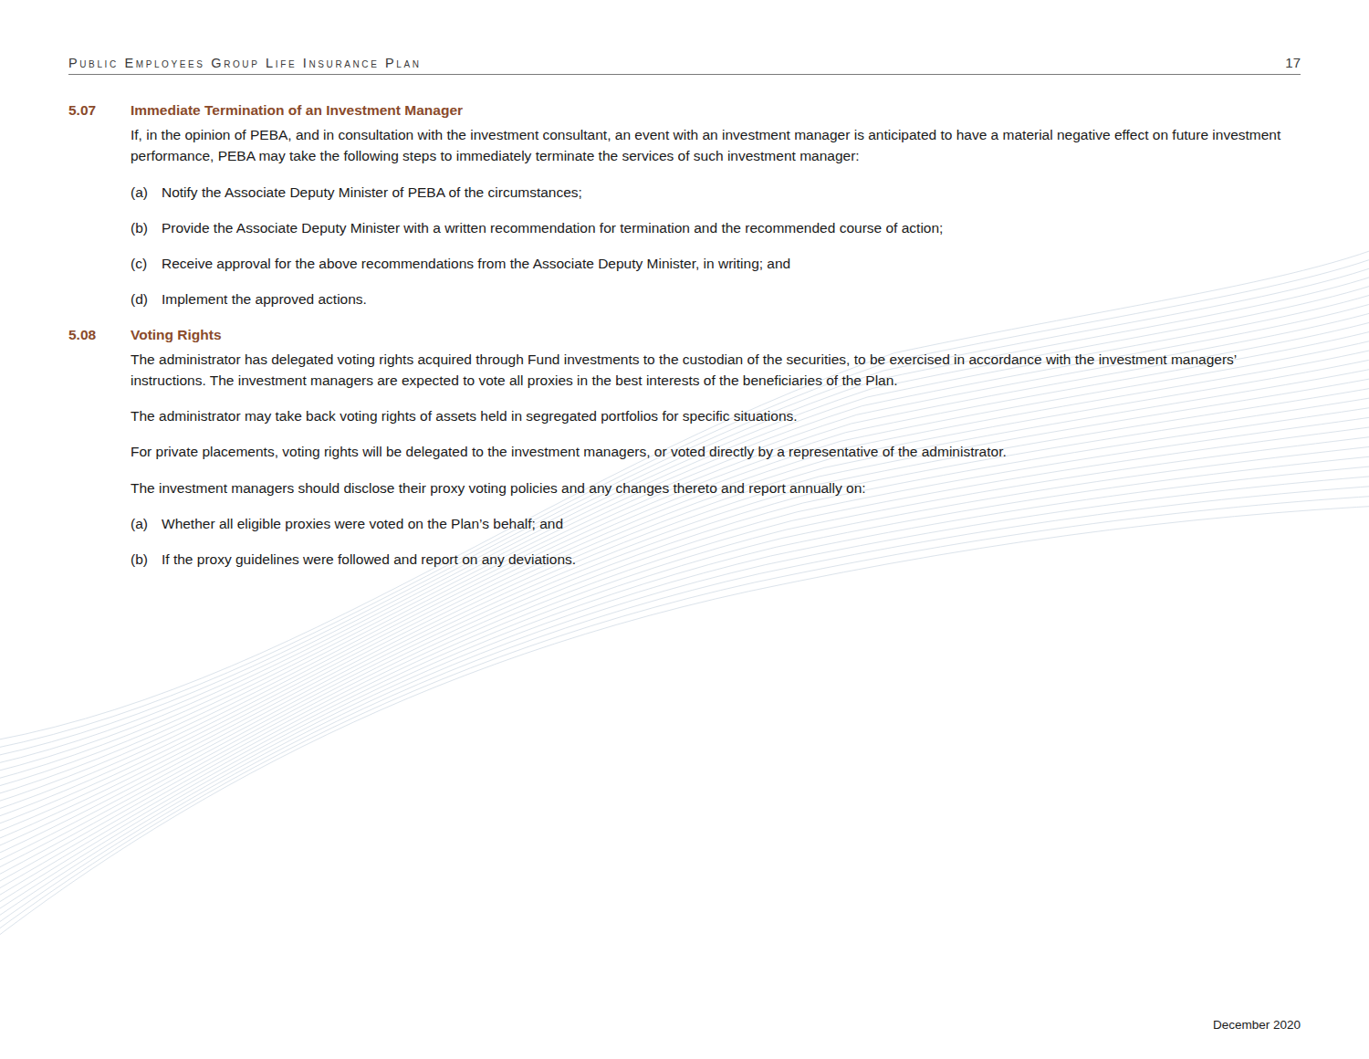Public Employees Group Life Insurance Plan
17
5.07
Immediate Termination of an Investment Manager
If, in the opinion of PEBA, and in consultation with the investment consultant, an event with an investment manager is anticipated to have a material negative effect on future investment performance, PEBA may take the following steps to immediately terminate the services of such investment manager:
(a)
Notify the Associate Deputy Minister of PEBA of the circumstances;
(b)
Provide the Associate Deputy Minister with a written recommendation for termination and the recommended course of action;
(c)
Receive approval for the above recommendations from the Associate Deputy Minister, in writing; and
(d)
Implement the approved actions.
5.08
Voting Rights
The administrator has delegated voting rights acquired through Fund investments to the custodian of the securities, to be exercised in accordance with the investment managers’ instructions. The investment managers are expected to vote all proxies in the best interests of the beneficiaries of the Plan.
The administrator may take back voting rights of assets held in segregated portfolios for specific situations.
For private placements, voting rights will be delegated to the investment managers, or voted directly by a representative of the administrator.
The investment managers should disclose their proxy voting policies and any changes thereto and report annually on:
(a)
Whether all eligible proxies were voted on the Plan’s behalf; and
(b)
If the proxy guidelines were followed and report on any deviations.
December 2020